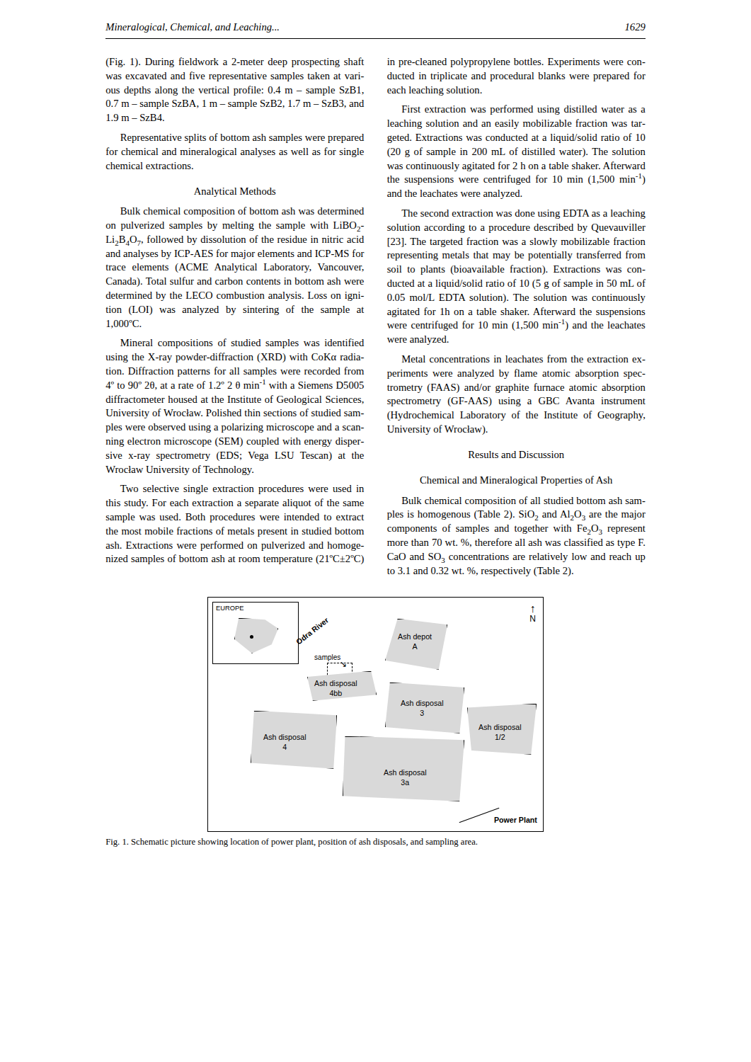Mineralogical, Chemical, and Leaching... 1629
(Fig. 1). During fieldwork a 2-meter deep prospecting shaft was excavated and five representative samples taken at various depths along the vertical profile: 0.4 m – sample SzB1, 0.7 m – sample SzBA, 1 m – sample SzB2, 1.7 m – SzB3, and 1.9 m – SzB4.
Representative splits of bottom ash samples were prepared for chemical and mineralogical analyses as well as for single chemical extractions.
Analytical Methods
Bulk chemical composition of bottom ash was determined on pulverized samples by melting the sample with LiBO2-Li2B4O7, followed by dissolution of the residue in nitric acid and analyses by ICP-AES for major elements and ICP-MS for trace elements (ACME Analytical Laboratory, Vancouver, Canada). Total sulfur and carbon contents in bottom ash were determined by the LECO combustion analysis. Loss on ignition (LOI) was analyzed by sintering of the sample at 1,000ºC.
Mineral compositions of studied samples was identified using the X-ray powder-diffraction (XRD) with CoKα radiation. Diffraction patterns for all samples were recorded from 4º to 90º 2θ, at a rate of 1.2º 2 θ min-1 with a Siemens D5005 diffractometer housed at the Institute of Geological Sciences, University of Wrocław. Polished thin sections of studied samples were observed using a polarizing microscope and a scanning electron microscope (SEM) coupled with energy dispersive x-ray spectrometry (EDS; Vega LSU Tescan) at the Wrocław University of Technology.
Two selective single extraction procedures were used in this study. For each extraction a separate aliquot of the same sample was used. Both procedures were intended to extract the most mobile fractions of metals present in studied bottom ash. Extractions were performed on pulverized and homogenized samples of bottom ash at room temperature (21ºC±2ºC) in pre-cleaned polypropylene bottles. Experiments were conducted in triplicate and procedural blanks were prepared for each leaching solution.
First extraction was performed using distilled water as a leaching solution and an easily mobilizable fraction was targeted. Extractions was conducted at a liquid/solid ratio of 10 (20 g of sample in 200 mL of distilled water). The solution was continuously agitated for 2 h on a table shaker. Afterward the suspensions were centrifuged for 10 min (1,500 min-1) and the leachates were analyzed.
The second extraction was done using EDTA as a leaching solution according to a procedure described by Quevauviller [23]. The targeted fraction was a slowly mobilizable fraction representing metals that may be potentially transferred from soil to plants (bioavailable fraction). Extractions was conducted at a liquid/solid ratio of 10 (5 g of sample in 50 mL of 0.05 mol/L EDTA solution). The solution was continuously agitated for 1h on a table shaker. Afterward the suspensions were centrifuged for 10 min (1,500 min-1) and the leachates were analyzed.
Metal concentrations in leachates from the extraction experiments were analyzed by flame atomic absorption spectrometry (FAAS) and/or graphite furnace atomic absorption spectrometry (GF-AAS) using a GBC Avanta instrument (Hydrochemical Laboratory of the Institute of Geography, University of Wrocław).
Results and Discussion
Chemical and Mineralogical Properties of Ash
Bulk chemical composition of all studied bottom ash samples is homogenous (Table 2). SiO2 and Al2O3 are the major components of samples and together with Fe2O3 represent more than 70 wt. %, therefore all ash was classified as type F. CaO and SO3 concentrations are relatively low and reach up to 3.1 and 0.32 wt. %, respectively (Table 2).
EUROPE
↑N
Odra River
samples
↘
Ash depot
A
Ash disposal
4bb
Ash disposal
3
Ash disposal
1/2
Ash disposal
4
Ash disposal
3a
Power Plant
Fig. 1. Schematic picture showing location of power plant, position of ash disposals, and sampling area.